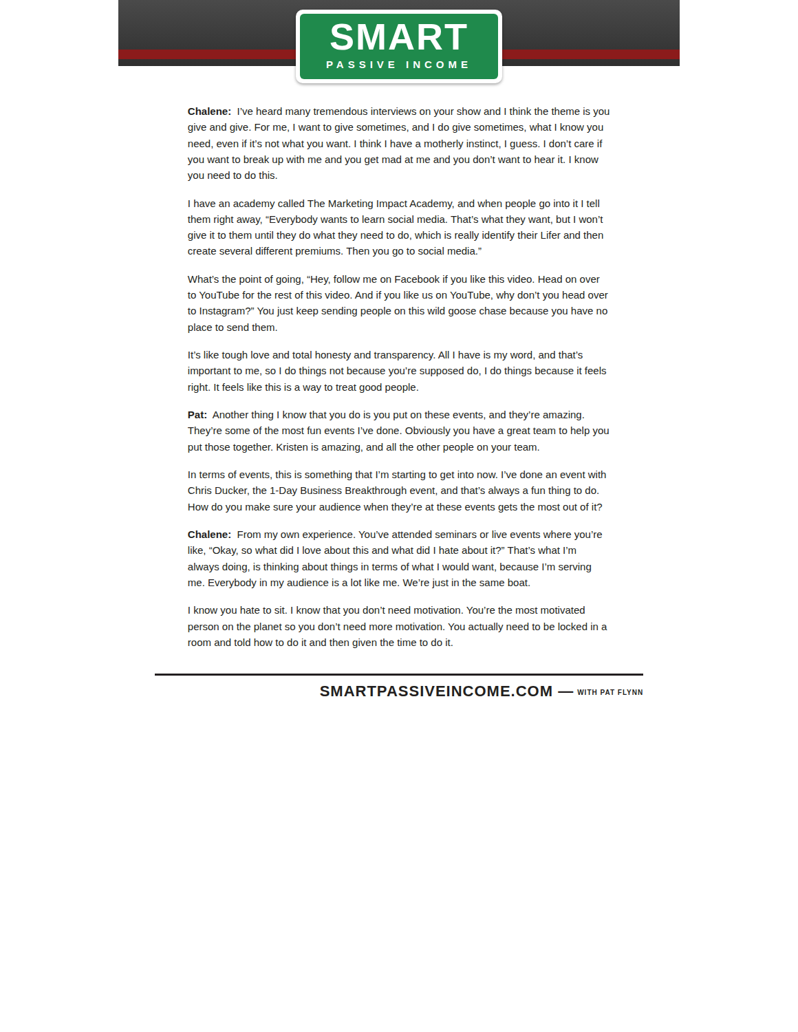SMART
PASSIVE INCOME
Chalene: I’ve heard many tremendous interviews on your show and I think the theme is you give and give. For me, I want to give sometimes, and I do give sometimes, what I know you need, even if it’s not what you want. I think I have a motherly instinct, I guess. I don’t care if you want to break up with me and you get mad at me and you don’t want to hear it. I know you need to do this.
I have an academy called The Marketing Impact Academy, and when people go into it I tell them right away, “Everybody wants to learn social media. That’s what they want, but I won’t give it to them until they do what they need to do, which is really identify their Lifer and then create several different premiums. Then you go to social media.”
What’s the point of going, “Hey, follow me on Facebook if you like this video. Head on over to YouTube for the rest of this video. And if you like us on YouTube, why don’t you head over to Instagram?” You just keep sending people on this wild goose chase because you have no place to send them.
It’s like tough love and total honesty and transparency. All I have is my word, and that’s important to me, so I do things not because you’re supposed do, I do things because it feels right. It feels like this is a way to treat good people.
Pat: Another thing I know that you do is you put on these events, and they’re amazing. They’re some of the most fun events I’ve done. Obviously you have a great team to help you put those together. Kristen is amazing, and all the other people on your team.
In terms of events, this is something that I’m starting to get into now. I’ve done an event with Chris Ducker, the 1-Day Business Breakthrough event, and that’s always a fun thing to do. How do you make sure your audience when they’re at these events gets the most out of it?
Chalene: From my own experience. You’ve attended seminars or live events where you’re like, “Okay, so what did I love about this and what did I hate about it?” That’s what I’m always doing, is thinking about things in terms of what I would want, because I’m serving me. Everybody in my audience is a lot like me. We’re just in the same boat.
I know you hate to sit. I know that you don’t need motivation. You’re the most motivated person on the planet so you don’t need more motivation. You actually need to be locked in a room and told how to do it and then given the time to do it.
SMARTPASSIVEINCOME.COM —WITH PAT FLYNN